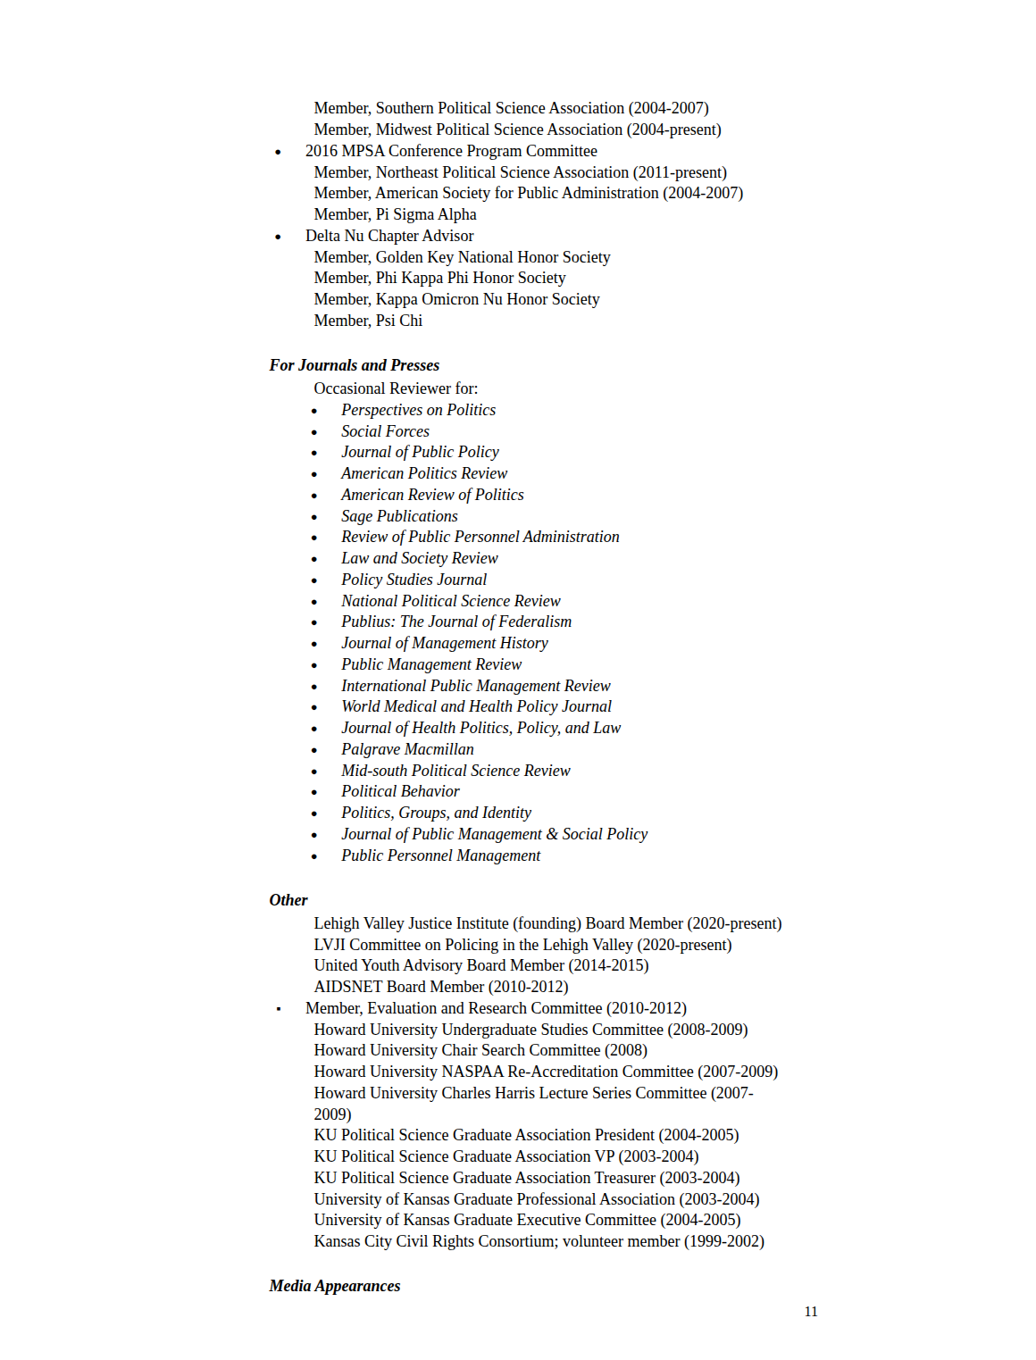Member, Southern Political Science Association (2004-2007)
Member, Midwest Political Science Association (2004-present)
2016 MPSA Conference Program Committee
Member, Northeast Political Science Association (2011-present)
Member, American Society for Public Administration (2004-2007)
Member, Pi Sigma Alpha
Delta Nu Chapter Advisor
Member, Golden Key National Honor Society
Member, Phi Kappa Phi Honor Society
Member, Kappa Omicron Nu Honor Society
Member, Psi Chi
For Journals and Presses
Occasional Reviewer for:
Perspectives on Politics
Social Forces
Journal of Public Policy
American Politics Review
American Review of Politics
Sage Publications
Review of Public Personnel Administration
Law and Society Review
Policy Studies Journal
National Political Science Review
Publius: The Journal of Federalism
Journal of Management History
Public Management Review
International Public Management Review
World Medical and Health Policy Journal
Journal of Health Politics, Policy, and Law
Palgrave Macmillan
Mid-south Political Science Review
Political Behavior
Politics, Groups, and Identity
Journal of Public Management & Social Policy
Public Personnel Management
Other
Lehigh Valley Justice Institute (founding) Board Member (2020-present)
LVJI Committee on Policing in the Lehigh Valley (2020-present)
United Youth Advisory Board Member (2014-2015)
AIDSNET Board Member (2010-2012)
Member, Evaluation and Research Committee (2010-2012)
Howard University Undergraduate Studies Committee (2008-2009)
Howard University Chair Search Committee (2008)
Howard University NASPAA Re-Accreditation Committee (2007-2009)
Howard University Charles Harris Lecture Series Committee (2007-2009)
KU Political Science Graduate Association President (2004-2005)
KU Political Science Graduate Association VP (2003-2004)
KU Political Science Graduate Association Treasurer (2003-2004)
University of Kansas Graduate Professional Association (2003-2004)
University of Kansas Graduate Executive Committee (2004-2005)
Kansas City Civil Rights Consortium; volunteer member (1999-2002)
Media Appearances
11